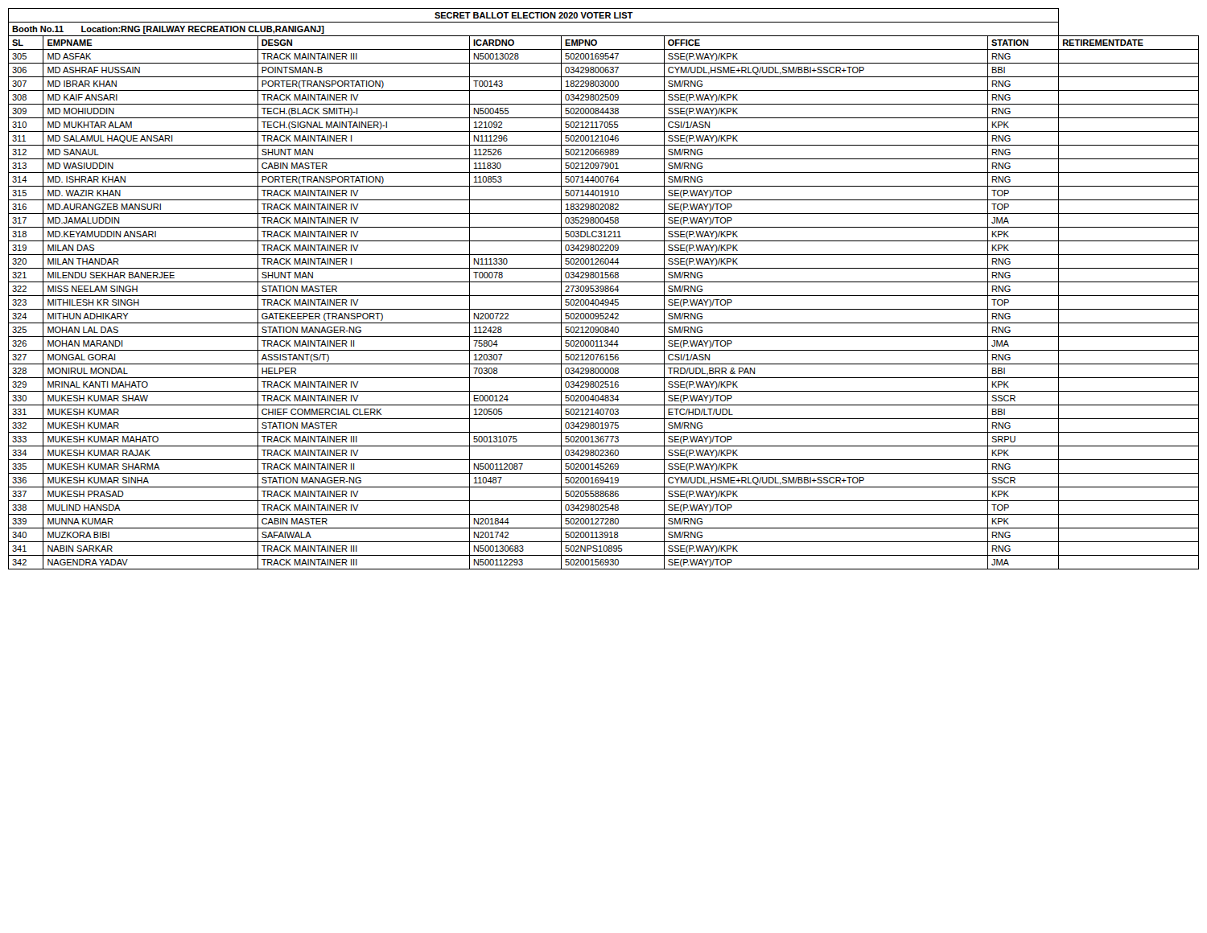| SECRET BALLOT ELECTION 2020 VOTER LIST |
| Booth No.11 Location:RNG [RAILWAY RECREATION CLUB,RANIGANJ] |
| SL | EMPNAME | DESGN | ICARDNO | EMPNO | OFFICE | STATION | RETIREMENTDATE |
| 305 | MD ASFAK | TRACK MAINTAINER III | N50013028 | 50200169547 | SSE(P.WAY)/KPK | RNG | |
| 306 | MD ASHRAF HUSSAIN | POINTSMAN-B | | 03429800637 | CYM/UDL,HSME+RLQ/UDL,SM/BBI+SSCR+TOP | BBI | |
| 307 | MD IBRAR KHAN | PORTER(TRANSPORTATION) | T00143 | 18229803000 | SM/RNG | RNG | |
| 308 | MD KAIF ANSARI | TRACK MAINTAINER IV | | 03429802509 | SSE(P.WAY)/KPK | RNG | |
| 309 | MD MOHIUDDIN | TECH.(BLACK SMITH)-I | N500455 | 50200084438 | SSE(P.WAY)/KPK | RNG | |
| 310 | MD MUKHTAR ALAM | TECH.(SIGNAL MAINTAINER)-I | 121092 | 50212117055 | CSI/1/ASN | KPK | |
| 311 | MD SALAMUL HAQUE ANSARI | TRACK MAINTAINER I | N111296 | 50200121046 | SSE(P.WAY)/KPK | RNG | |
| 312 | MD SANAUL | SHUNT MAN | 112526 | 50212066989 | SM/RNG | RNG | |
| 313 | MD WASIUDDIN | CABIN MASTER | 111830 | 50212097901 | SM/RNG | RNG | |
| 314 | MD. ISHRAR KHAN | PORTER(TRANSPORTATION) | 110853 | 50714400764 | SM/RNG | RNG | |
| 315 | MD. WAZIR KHAN | TRACK MAINTAINER IV | | 50714401910 | SE(P.WAY)/TOP | TOP | |
| 316 | MD.AURANGZEB MANSURI | TRACK MAINTAINER IV | | 18329802082 | SE(P.WAY)/TOP | TOP | |
| 317 | MD.JAMALUDDIN | TRACK MAINTAINER IV | | 03529800458 | SE(P.WAY)/TOP | JMA | |
| 318 | MD.KEYAMUDDIN ANSARI | TRACK MAINTAINER IV | | 503DLC31211 | SSE(P.WAY)/KPK | KPK | |
| 319 | MILAN DAS | TRACK MAINTAINER IV | | 03429802209 | SSE(P.WAY)/KPK | KPK | |
| 320 | MILAN THANDAR | TRACK MAINTAINER I | N111330 | 50200126044 | SSE(P.WAY)/KPK | RNG | |
| 321 | MILENDU SEKHAR BANERJEE | SHUNT MAN | T00078 | 03429801568 | SM/RNG | RNG | |
| 322 | MISS NEELAM SINGH | STATION MASTER | | 27309539864 | SM/RNG | RNG | |
| 323 | MITHILESH KR SINGH | TRACK MAINTAINER IV | | 50200404945 | SE(P.WAY)/TOP | TOP | |
| 324 | MITHUN ADHIKARY | GATEKEEPER (TRANSPORT) | N200722 | 50200095242 | SM/RNG | RNG | |
| 325 | MOHAN LAL DAS | STATION MANAGER-NG | 112428 | 50212090840 | SM/RNG | RNG | |
| 326 | MOHAN MARANDI | TRACK MAINTAINER II | 75804 | 50200011344 | SE(P.WAY)/TOP | JMA | |
| 327 | MONGAL GORAI | ASSISTANT(S/T) | 120307 | 50212076156 | CSI/1/ASN | RNG | |
| 328 | MONIRUL MONDAL | HELPER | 70308 | 03429800008 | TRD/UDL,BRR & PAN | BBI | |
| 329 | MRINAL KANTI MAHATO | TRACK MAINTAINER IV | | 03429802516 | SSE(P.WAY)/KPK | KPK | |
| 330 | MUKESH KUMAR SHAW | TRACK MAINTAINER IV | E000124 | 50200404834 | SE(P.WAY)/TOP | SSCR | |
| 331 | MUKESH KUMAR | CHIEF COMMERCIAL CLERK | 120505 | 50212140703 | ETC/HD/LT/UDL | BBI | |
| 332 | MUKESH KUMAR | STATION MASTER | | 03429801975 | SM/RNG | RNG | |
| 333 | MUKESH KUMAR MAHATO | TRACK MAINTAINER III | 500131075 | 50200136773 | SE(P.WAY)/TOP | SRPU | |
| 334 | MUKESH KUMAR RAJAK | TRACK MAINTAINER IV | | 03429802360 | SSE(P.WAY)/KPK | KPK | |
| 335 | MUKESH KUMAR SHARMA | TRACK MAINTAINER II | N500112087 | 50200145269 | SSE(P.WAY)/KPK | RNG | |
| 336 | MUKESH KUMAR SINHA | STATION MANAGER-NG | 110487 | 50200169419 | CYM/UDL,HSME+RLQ/UDL,SM/BBI+SSCR+TOP | SSCR | |
| 337 | MUKESH PRASAD | TRACK MAINTAINER IV | | 50205588686 | SSE(P.WAY)/KPK | KPK | |
| 338 | MULIND HANSDA | TRACK MAINTAINER IV | | 03429802548 | SE(P.WAY)/TOP | TOP | |
| 339 | MUNNA KUMAR | CABIN MASTER | N201844 | 50200127280 | SM/RNG | KPK | |
| 340 | MUZKORA BIBI | SAFAIWALA | N201742 | 50200113918 | SM/RNG | RNG | |
| 341 | NABIN SARKAR | TRACK MAINTAINER III | N500130683 | 502NPS10895 | SSE(P.WAY)/KPK | RNG | |
| 342 | NAGENDRA YADAV | TRACK MAINTAINER III | N500112293 | 50200156930 | SE(P.WAY)/TOP | JMA | |